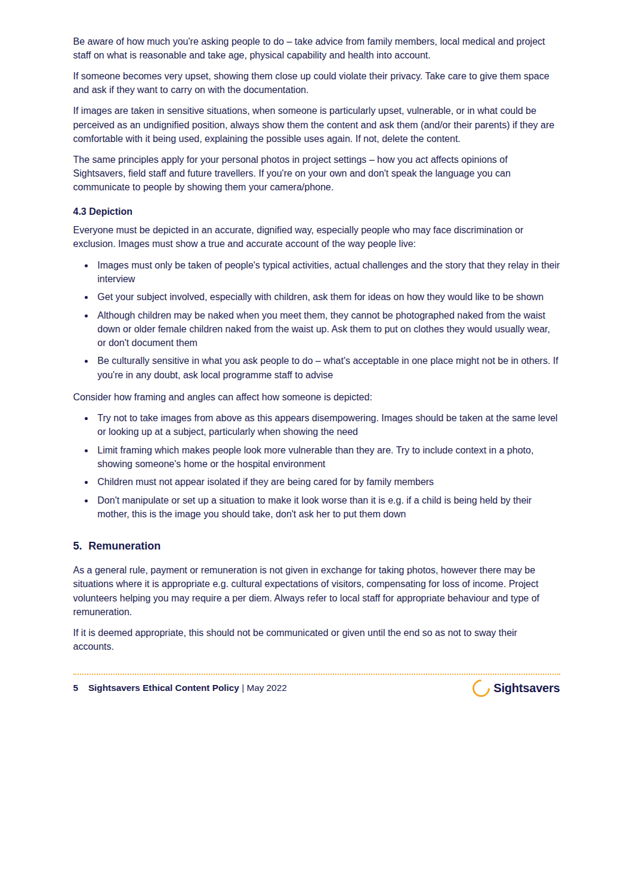Be aware of how much you're asking people to do – take advice from family members, local medical and project staff on what is reasonable and take age, physical capability and health into account.
If someone becomes very upset, showing them close up could violate their privacy. Take care to give them space and ask if they want to carry on with the documentation.
If images are taken in sensitive situations, when someone is particularly upset, vulnerable, or in what could be perceived as an undignified position, always show them the content and ask them (and/or their parents) if they are comfortable with it being used, explaining the possible uses again. If not, delete the content.
The same principles apply for your personal photos in project settings – how you act affects opinions of Sightsavers, field staff and future travellers. If you're on your own and don't speak the language you can communicate to people by showing them your camera/phone.
4.3 Depiction
Everyone must be depicted in an accurate, dignified way, especially people who may face discrimination or exclusion. Images must show a true and accurate account of the way people live:
Images must only be taken of people's typical activities, actual challenges and the story that they relay in their interview
Get your subject involved, especially with children, ask them for ideas on how they would like to be shown
Although children may be naked when you meet them, they cannot be photographed naked from the waist down or older female children naked from the waist up. Ask them to put on clothes they would usually wear, or don't document them
Be culturally sensitive in what you ask people to do – what's acceptable in one place might not be in others. If you're in any doubt, ask local programme staff to advise
Consider how framing and angles can affect how someone is depicted:
Try not to take images from above as this appears disempowering. Images should be taken at the same level or looking up at a subject, particularly when showing the need
Limit framing which makes people look more vulnerable than they are. Try to include context in a photo, showing someone's home or the hospital environment
Children must not appear isolated if they are being cared for by family members
Don't manipulate or set up a situation to make it look worse than it is e.g. if a child is being held by their mother, this is the image you should take, don't ask her to put them down
5. Remuneration
As a general rule, payment or remuneration is not given in exchange for taking photos, however there may be situations where it is appropriate e.g. cultural expectations of visitors, compensating for loss of income. Project volunteers helping you may require a per diem. Always refer to local staff for appropriate behaviour and type of remuneration.
If it is deemed appropriate, this should not be communicated or given until the end so as not to sway their accounts.
5 Sightsavers Ethical Content Policy | May 2022
Sightsavers